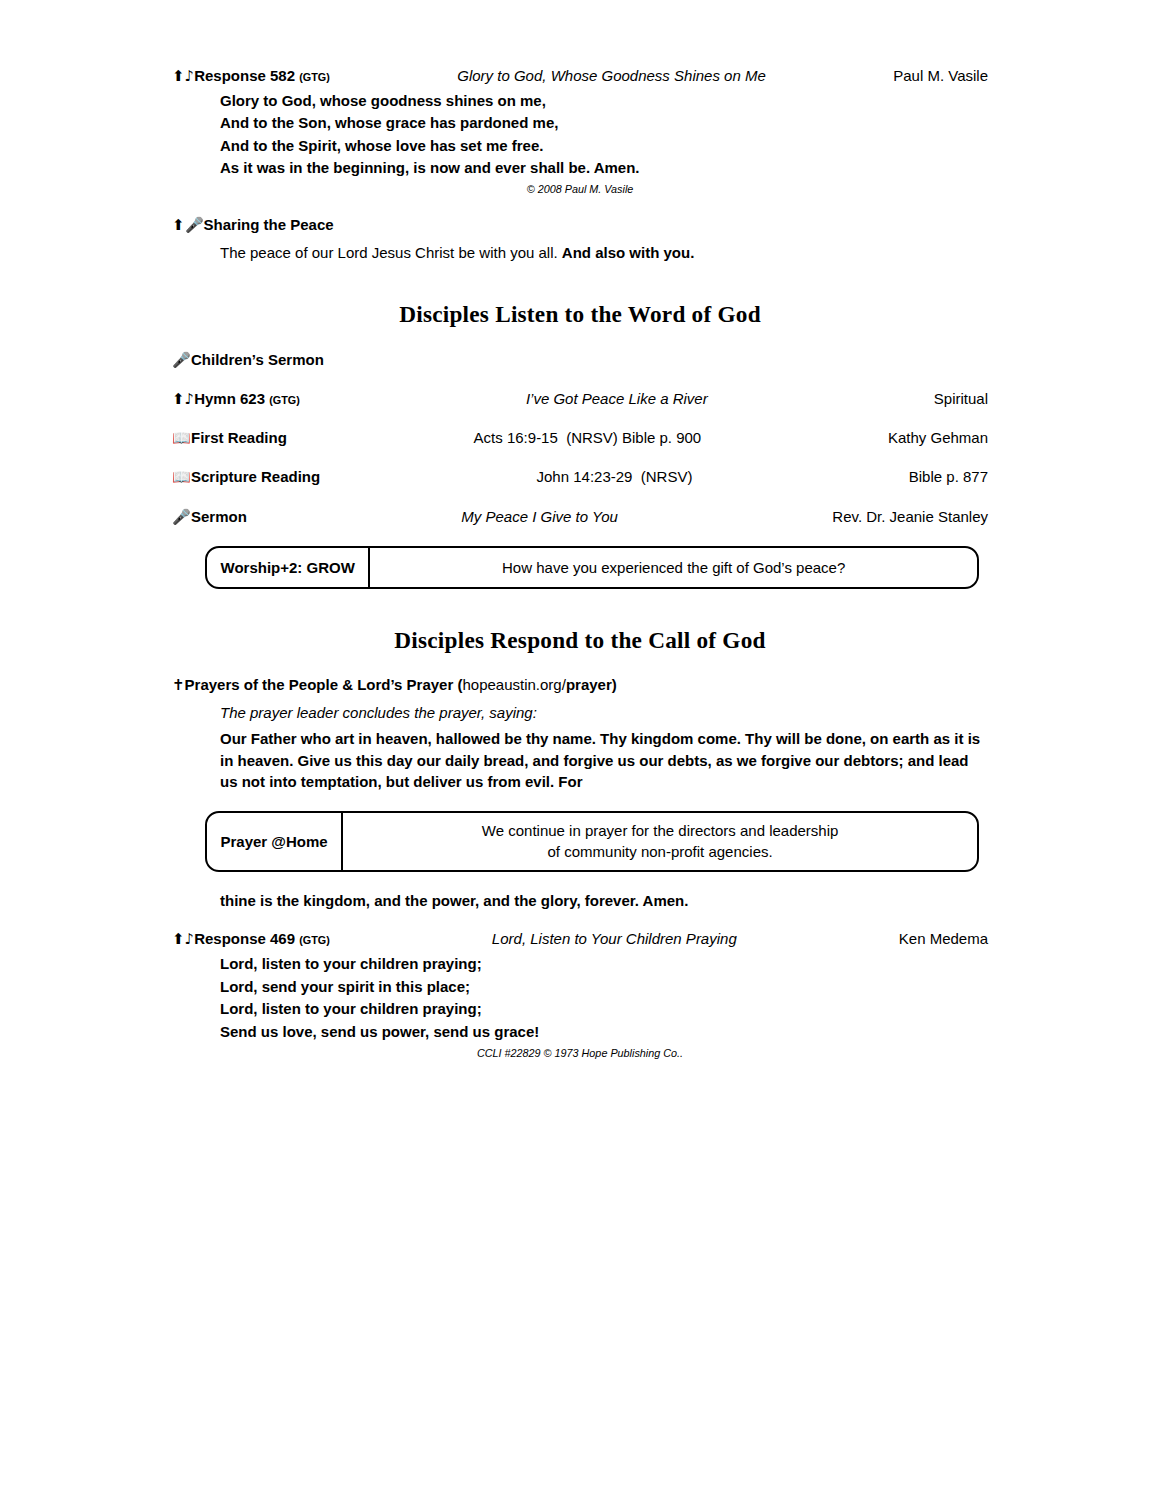⬆♪Response 582 (GTG) Glory to God, Whose Goodness Shines on Me Paul M. Vasile
Glory to God, whose goodness shines on me,
And to the Son, whose grace has pardoned me,
And to the Spirit, whose love has set me free.
As it was in the beginning, is now and ever shall be. Amen.
© 2008 Paul M. Vasile
⬆🎤Sharing the Peace
The peace of our Lord Jesus Christ be with you all. And also with you.
Disciples Listen to the Word of God
🎤Children’s Sermon
⬆♪Hymn 623 (GTG) I’ve Got Peace Like a River Spiritual
📖First Reading Acts 16:9-15 (NRSV) Bible p. 900 Kathy Gehman
📖Scripture Reading John 14:23-29 (NRSV) Bible p. 877
🎤Sermon My Peace I Give to You Rev. Dr. Jeanie Stanley
Worship+2: GROW
How have you experienced the gift of God’s peace?
Disciples Respond to the Call of God
✝Prayers of the People & Lord’s Prayer (hopeaustin.org/prayer)
The prayer leader concludes the prayer, saying:
Our Father who art in heaven, hallowed be thy name. Thy kingdom come. Thy will be done, on earth as it is in heaven. Give us this day our daily bread, and forgive us our debts, as we forgive our debtors; and lead us not into temptation, but deliver us from evil. For
Prayer @Home
We continue in prayer for the directors and leadership of community non-profit agencies.
thine is the kingdom, and the power, and the glory, forever. Amen.
⬆♪Response 469 (GTG) Lord, Listen to Your Children Praying Ken Medema
Lord, listen to your children praying;
Lord, send your spirit in this place;
Lord, listen to your children praying;
Send us love, send us power, send us grace!
CCLI #22829 © 1973 Hope Publishing Co..